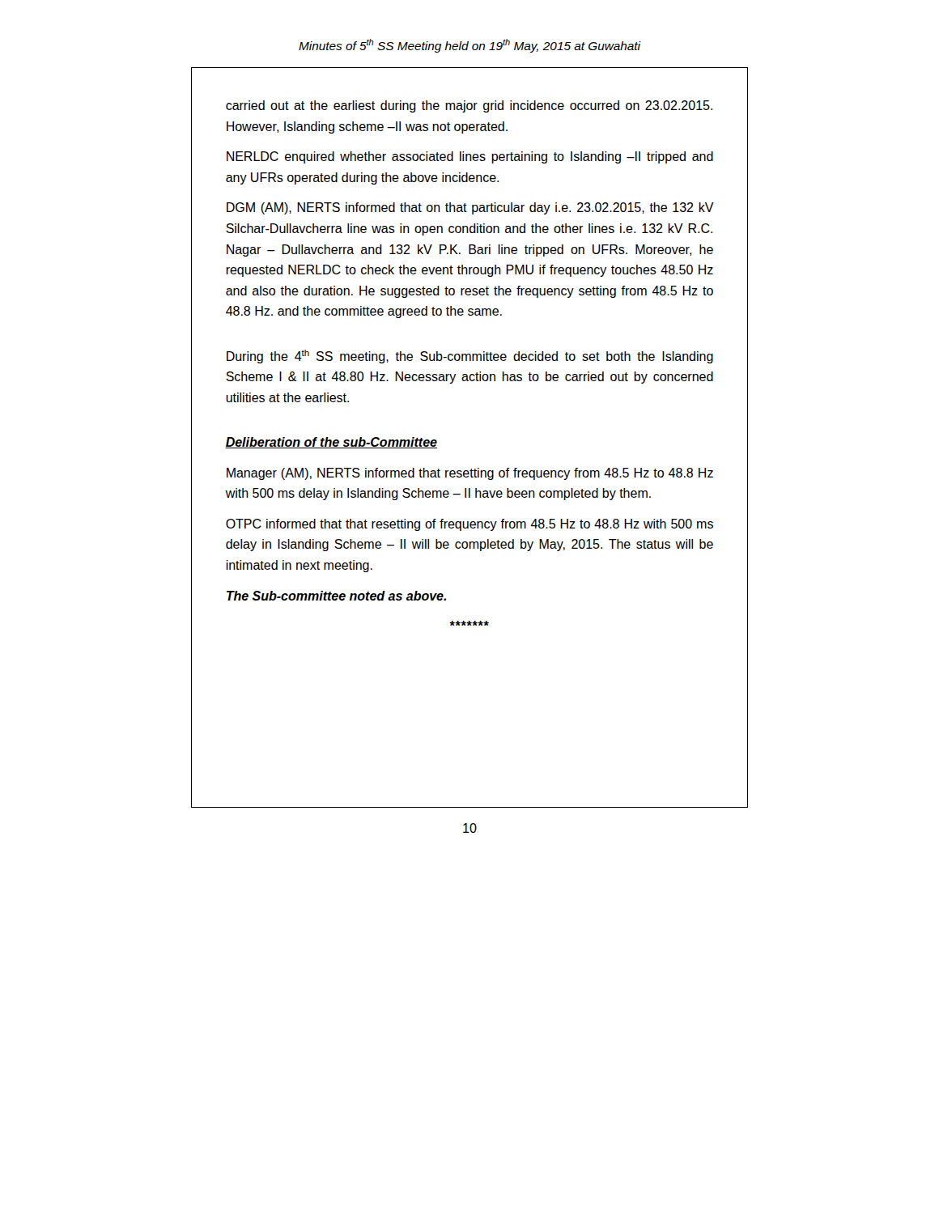Minutes of 5th SS Meeting held on 19th May, 2015 at Guwahati
carried out at the earliest during the major grid incidence occurred on 23.02.2015. However, Islanding scheme –II was not operated.
NERLDC enquired whether associated lines pertaining to Islanding –II tripped and any UFRs operated during the above incidence.
DGM (AM), NERTS informed that on that particular day i.e. 23.02.2015, the 132 kV Silchar-Dullavcherra line was in open condition and the other lines i.e. 132 kV R.C. Nagar – Dullavcherra and 132 kV P.K. Bari line tripped on UFRs. Moreover, he requested NERLDC to check the event through PMU if frequency touches 48.50 Hz and also the duration. He suggested to reset the frequency setting from 48.5 Hz to 48.8 Hz. and the committee agreed to the same.
During the 4th SS meeting, the Sub-committee decided to set both the Islanding Scheme I & II at 48.80 Hz. Necessary action has to be carried out by concerned utilities at the earliest.
Deliberation of the sub-Committee
Manager (AM), NERTS informed that resetting of frequency from 48.5 Hz to 48.8 Hz with 500 ms delay in Islanding Scheme – II have been completed by them.
OTPC informed that that resetting of frequency from 48.5 Hz to 48.8 Hz with 500 ms delay in Islanding Scheme – II will be completed by May, 2015. The status will be intimated in next meeting.
The Sub-committee noted as above.
*******
10